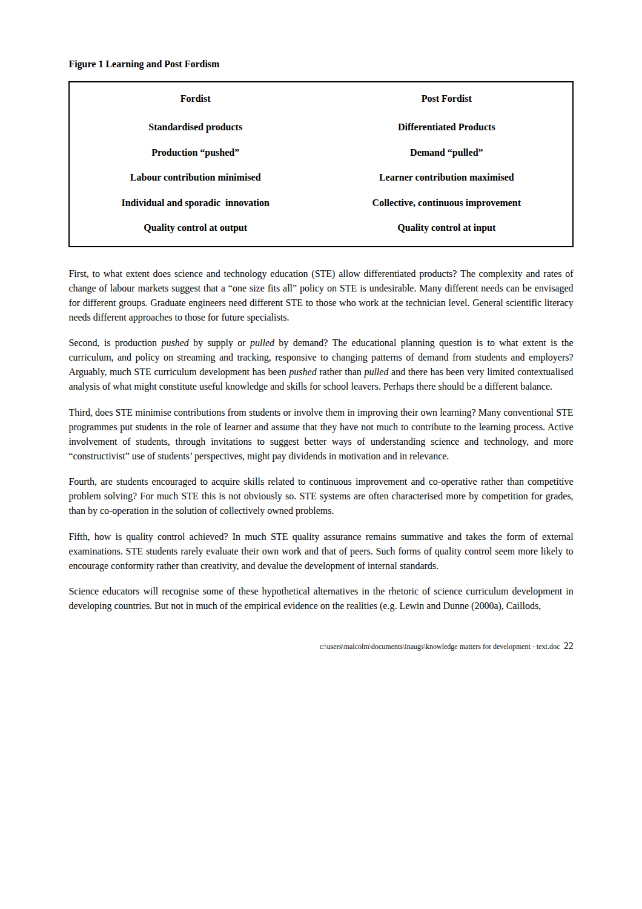Figure 1 Learning and Post Fordism
| Fordist | Post Fordist |
| Standardised products | Differentiated Products |
| Production “pushed” | Demand “pulled” |
| Labour contribution minimised | Learner contribution maximised |
| Individual and sporadic innovation | Collective, continuous improvement |
| Quality control at output | Quality control at input |
First, to what extent does science and technology education (STE) allow differentiated products? The complexity and rates of change of labour markets suggest that a “one size fits all” policy on STE is undesirable. Many different needs can be envisaged for different groups. Graduate engineers need different STE to those who work at the technician level. General scientific literacy needs different approaches to those for future specialists.
Second, is production pushed by supply or pulled by demand? The educational planning question is to what extent is the curriculum, and policy on streaming and tracking, responsive to changing patterns of demand from students and employers? Arguably, much STE curriculum development has been pushed rather than pulled and there has been very limited contextualised analysis of what might constitute useful knowledge and skills for school leavers. Perhaps there should be a different balance.
Third, does STE minimise contributions from students or involve them in improving their own learning? Many conventional STE programmes put students in the role of learner and assume that they have not much to contribute to the learning process. Active involvement of students, through invitations to suggest better ways of understanding science and technology, and more “constructivist” use of students’ perspectives, might pay dividends in motivation and in relevance.
Fourth, are students encouraged to acquire skills related to continuous improvement and co-operative rather than competitive problem solving? For much STE this is not obviously so. STE systems are often characterised more by competition for grades, than by co-operation in the solution of collectively owned problems.
Fifth, how is quality control achieved? In much STE quality assurance remains summative and takes the form of external examinations. STE students rarely evaluate their own work and that of peers. Such forms of quality control seem more likely to encourage conformity rather than creativity, and devalue the development of internal standards.
Science educators will recognise some of these hypothetical alternatives in the rhetoric of science curriculum development in developing countries. But not in much of the empirical evidence on the realities (e.g. Lewin and Dunne (2000a), Caillods,
c:\users\malcolm\documents\inaugs\knowledge matters for development - text.doc22